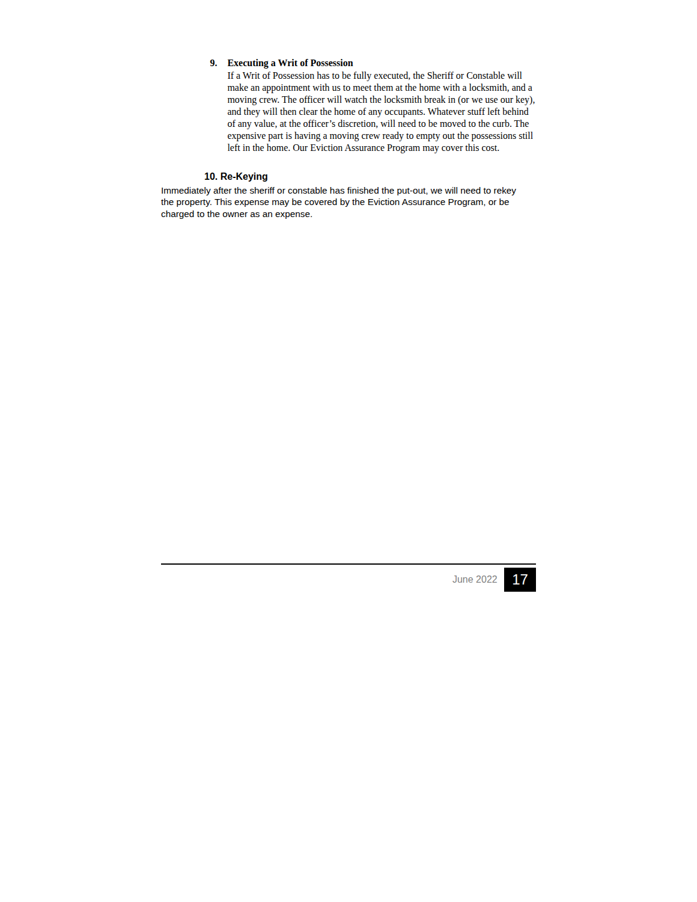9. Executing a Writ of Possession
If a Writ of Possession has to be fully executed, the Sheriff or Constable will make an appointment with us to meet them at the home with a locksmith, and a moving crew. The officer will watch the locksmith break in (or we use our key), and they will then clear the home of any occupants. Whatever stuff left behind of any value, at the officer’s discretion, will need to be moved to the curb. The expensive part is having a moving crew ready to empty out the possessions still left in the home. Our Eviction Assurance Program may cover this cost.
10. Re-Keying
Immediately after the sheriff or constable has finished the put-out, we will need to rekey the property. This expense may be covered by the Eviction Assurance Program, or be charged to the owner as an expense.
June 2022
17